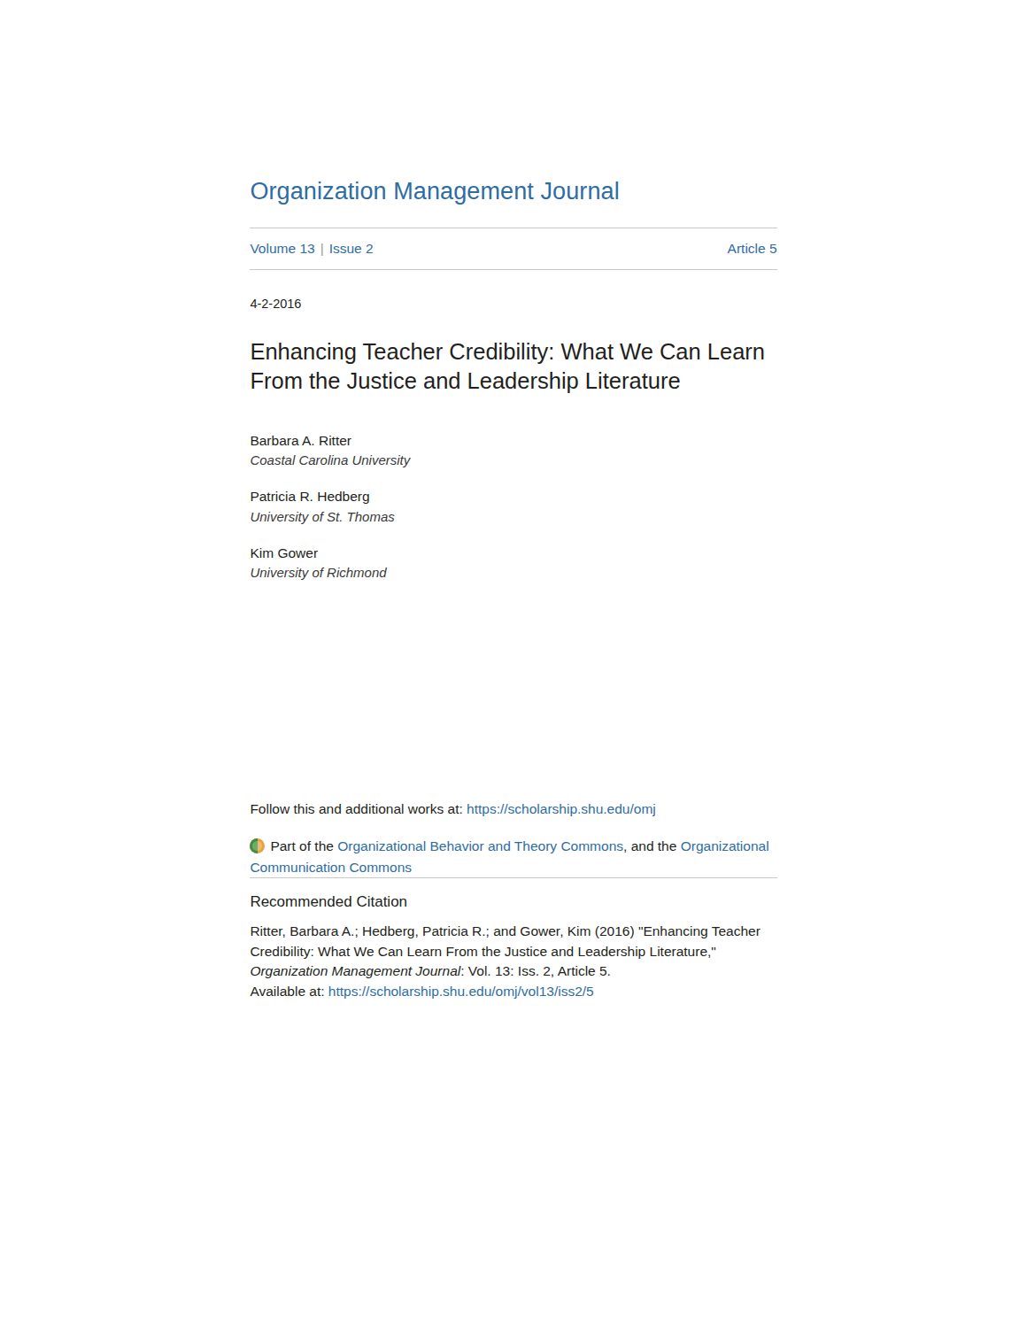Organization Management Journal
Volume 13|Issue 2
Article 5
4-2-2016
Enhancing Teacher Credibility: What We Can Learn From the Justice and Leadership Literature
Barbara A. Ritter Coastal Carolina University
Patricia R. Hedberg University of St. Thomas
Kim Gower University of Richmond
Follow this and additional works at: https://scholarship.shu.edu/omj
Part of the Organizational Behavior and Theory Commons, and the Organizational Communication Commons
Recommended Citation
Ritter, Barbara A.; Hedberg, Patricia R.; and Gower, Kim (2016) "Enhancing Teacher Credibility: What We Can Learn From the Justice and Leadership Literature," Organization Management Journal: Vol. 13: Iss. 2, Article 5.
Available at: https://scholarship.shu.edu/omj/vol13/iss2/5